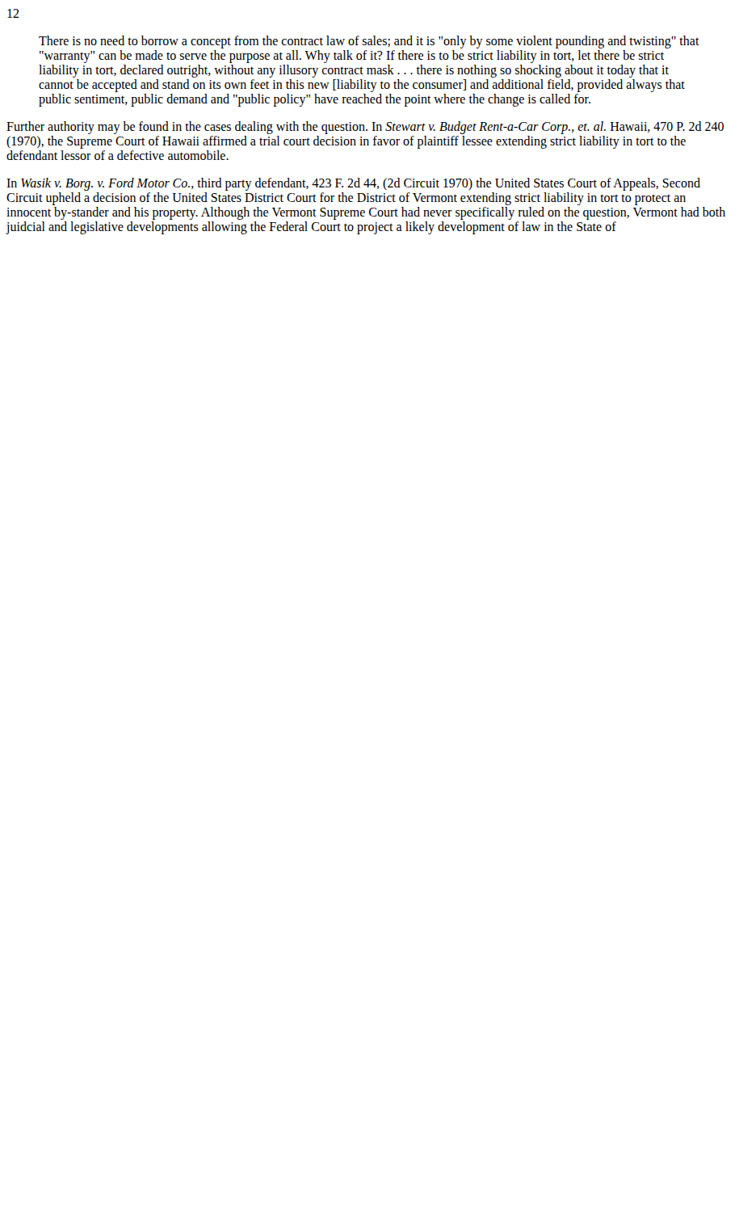12
There is no need to borrow a concept from the contract law of sales; and it is "only by some violent pounding and twisting" that "warranty" can be made to serve the purpose at all. Why talk of it? If there is to be strict liability in tort, let there be strict liability in tort, declared outright, without any illusory contract mask . . . there is nothing so shocking about it today that it cannot be accepted and stand on its own feet in this new [liability to the consumer] and additional field, provided always that public sentiment, public demand and "public policy" have reached the point where the change is called for.
Further authority may be found in the cases dealing with the question. In Stewart v. Budget Rent-a-Car Corp., et. al. Hawaii, 470 P. 2d 240 (1970), the Supreme Court of Hawaii affirmed a trial court decision in favor of plaintiff lessee extending strict liability in tort to the defendant lessor of a defective automobile.
In Wasik v. Borg. v. Ford Motor Co., third party defendant, 423 F. 2d 44, (2d Circuit 1970) the United States Court of Appeals, Second Circuit upheld a decision of the United States District Court for the District of Vermont extending strict liability in tort to protect an innocent by-stander and his property. Although the Vermont Supreme Court had never specifically ruled on the question, Vermont had both juidcial and legislative developments allowing the Federal Court to project a likely development of law in the State of